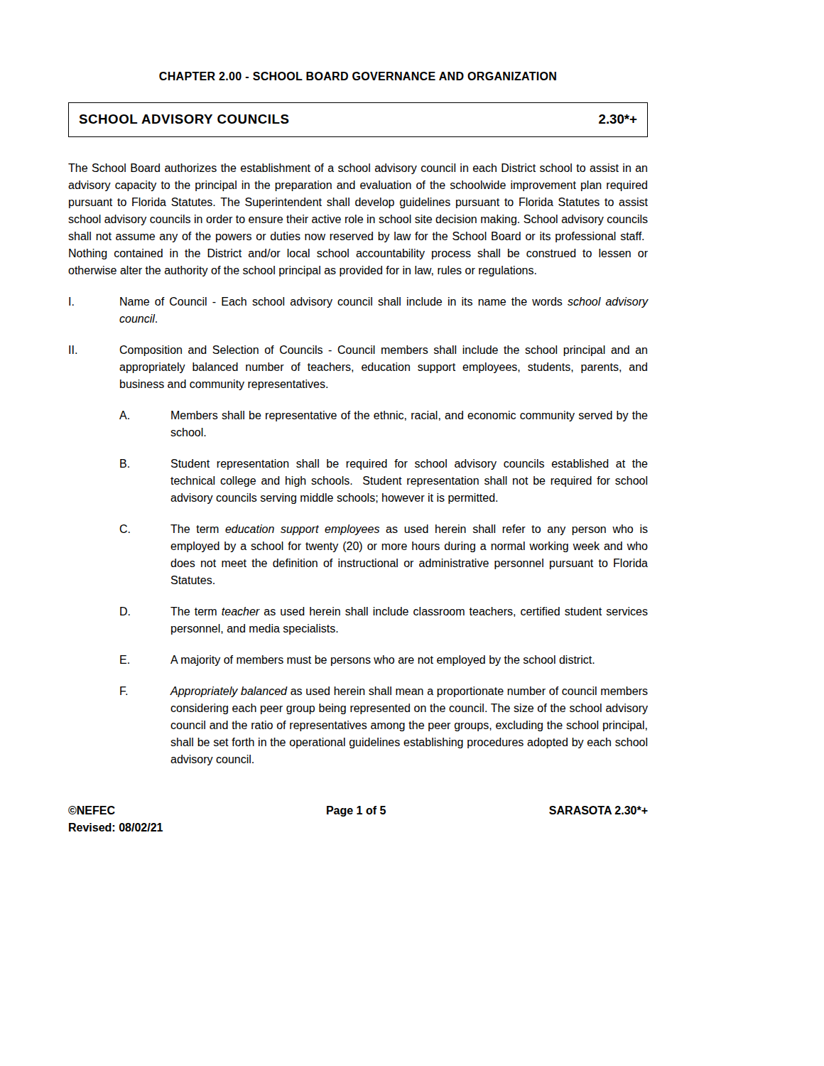CHAPTER 2.00 - SCHOOL BOARD GOVERNANCE AND ORGANIZATION
SCHOOL ADVISORY COUNCILS 2.30*+
The School Board authorizes the establishment of a school advisory council in each District school to assist in an advisory capacity to the principal in the preparation and evaluation of the schoolwide improvement plan required pursuant to Florida Statutes. The Superintendent shall develop guidelines pursuant to Florida Statutes to assist school advisory councils in order to ensure their active role in school site decision making. School advisory councils shall not assume any of the powers or duties now reserved by law for the School Board or its professional staff. Nothing contained in the District and/or local school accountability process shall be construed to lessen or otherwise alter the authority of the school principal as provided for in law, rules or regulations.
I. Name of Council - Each school advisory council shall include in its name the words school advisory council.
II.
Composition and Selection of Councils - Council members shall include the school principal and an appropriately balanced number of teachers, education support employees, students, parents, and business and community representatives.
A. Members shall be representative of the ethnic, racial, and economic community served by the school.
B. Student representation shall be required for school advisory councils established at the technical college and high schools. Student representation shall not be required for school advisory councils serving middle schools; however it is permitted.
C. The term education support employees as used herein shall refer to any person who is employed by a school for twenty (20) or more hours during a normal working week and who does not meet the definition of instructional or administrative personnel pursuant to Florida Statutes.
D. The term teacher as used herein shall include classroom teachers, certified student services personnel, and media specialists.
E. A majority of members must be persons who are not employed by the school district.
F. Appropriately balanced as used herein shall mean a proportionate number of council members considering each peer group being represented on the council. The size of the school advisory council and the ratio of representatives among the peer groups, excluding the school principal, shall be set forth in the operational guidelines establishing procedures adopted by each school advisory council.
©NEFEC
Revised: 08/02/21
Page 1 of 5
SARASOTA 2.30*+